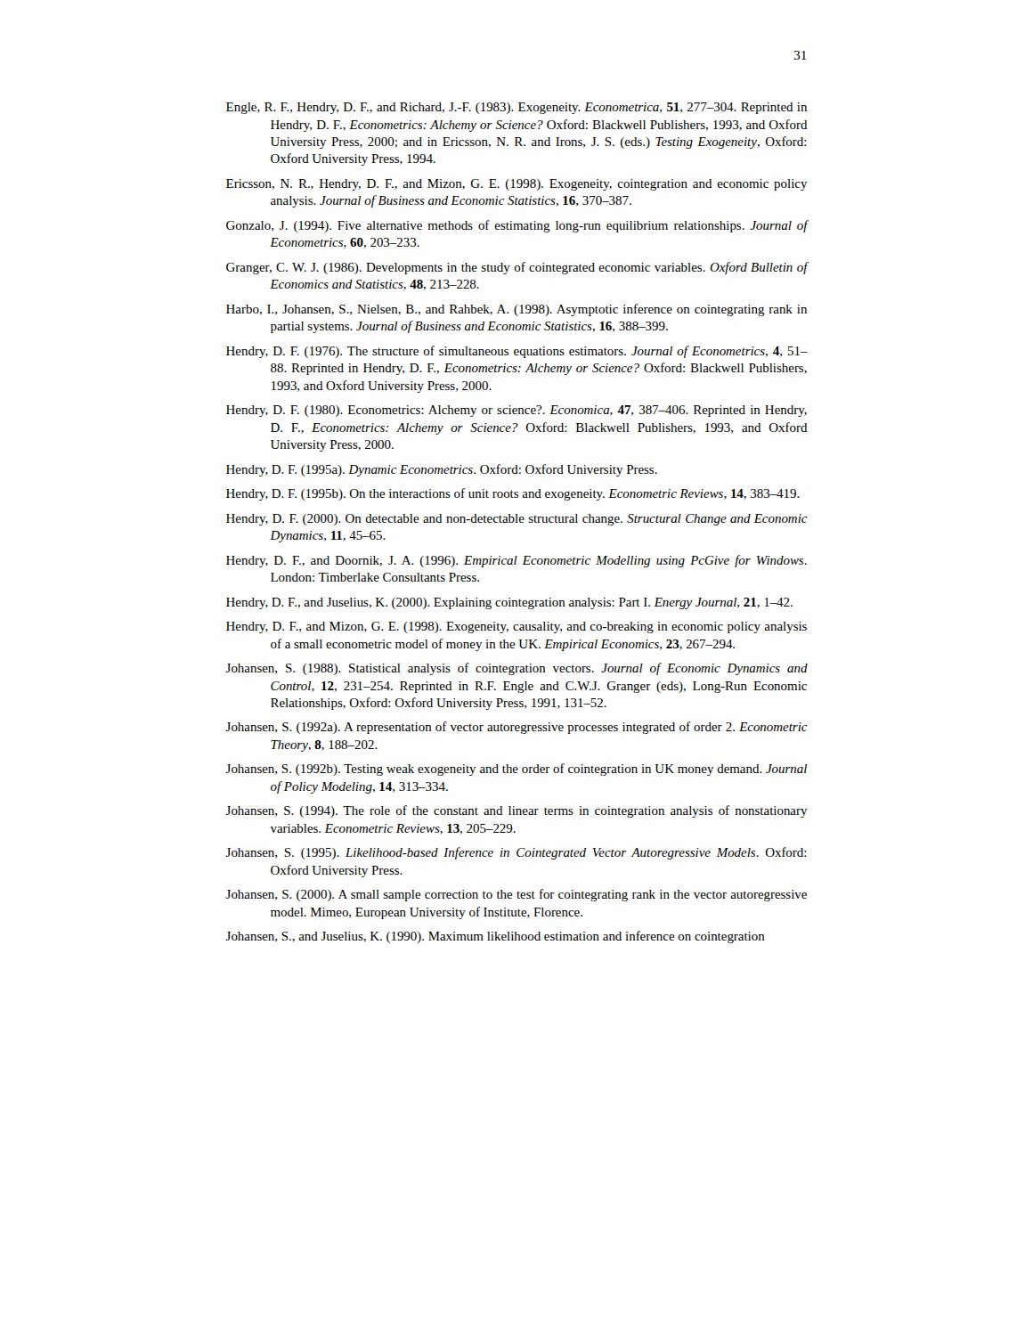31
Engle, R. F., Hendry, D. F., and Richard, J.-F. (1983). Exogeneity. Econometrica, 51, 277–304. Reprinted in Hendry, D. F., Econometrics: Alchemy or Science? Oxford: Blackwell Publishers, 1993, and Oxford University Press, 2000; and in Ericsson, N. R. and Irons, J. S. (eds.) Testing Exogeneity, Oxford: Oxford University Press, 1994.
Ericsson, N. R., Hendry, D. F., and Mizon, G. E. (1998). Exogeneity, cointegration and economic policy analysis. Journal of Business and Economic Statistics, 16, 370–387.
Gonzalo, J. (1994). Five alternative methods of estimating long-run equilibrium relationships. Journal of Econometrics, 60, 203–233.
Granger, C. W. J. (1986). Developments in the study of cointegrated economic variables. Oxford Bulletin of Economics and Statistics, 48, 213–228.
Harbo, I., Johansen, S., Nielsen, B., and Rahbek, A. (1998). Asymptotic inference on cointegrating rank in partial systems. Journal of Business and Economic Statistics, 16, 388–399.
Hendry, D. F. (1976). The structure of simultaneous equations estimators. Journal of Econometrics, 4, 51–88. Reprinted in Hendry, D. F., Econometrics: Alchemy or Science? Oxford: Blackwell Publishers, 1993, and Oxford University Press, 2000.
Hendry, D. F. (1980). Econometrics: Alchemy or science?. Economica, 47, 387–406. Reprinted in Hendry, D. F., Econometrics: Alchemy or Science? Oxford: Blackwell Publishers, 1993, and Oxford University Press, 2000.
Hendry, D. F. (1995a). Dynamic Econometrics. Oxford: Oxford University Press.
Hendry, D. F. (1995b). On the interactions of unit roots and exogeneity. Econometric Reviews, 14, 383–419.
Hendry, D. F. (2000). On detectable and non-detectable structural change. Structural Change and Economic Dynamics, 11, 45–65.
Hendry, D. F., and Doornik, J. A. (1996). Empirical Econometric Modelling using PcGive for Windows. London: Timberlake Consultants Press.
Hendry, D. F., and Juselius, K. (2000). Explaining cointegration analysis: Part I. Energy Journal, 21, 1–42.
Hendry, D. F., and Mizon, G. E. (1998). Exogeneity, causality, and co-breaking in economic policy analysis of a small econometric model of money in the UK. Empirical Economics, 23, 267–294.
Johansen, S. (1988). Statistical analysis of cointegration vectors. Journal of Economic Dynamics and Control, 12, 231–254. Reprinted in R.F. Engle and C.W.J. Granger (eds), Long-Run Economic Relationships, Oxford: Oxford University Press, 1991, 131–52.
Johansen, S. (1992a). A representation of vector autoregressive processes integrated of order 2. Econometric Theory, 8, 188–202.
Johansen, S. (1992b). Testing weak exogeneity and the order of cointegration in UK money demand. Journal of Policy Modeling, 14, 313–334.
Johansen, S. (1994). The role of the constant and linear terms in cointegration analysis of nonstationary variables. Econometric Reviews, 13, 205–229.
Johansen, S. (1995). Likelihood-based Inference in Cointegrated Vector Autoregressive Models. Oxford: Oxford University Press.
Johansen, S. (2000). A small sample correction to the test for cointegrating rank in the vector autoregressive model. Mimeo, European University of Institute, Florence.
Johansen, S., and Juselius, K. (1990). Maximum likelihood estimation and inference on cointegration